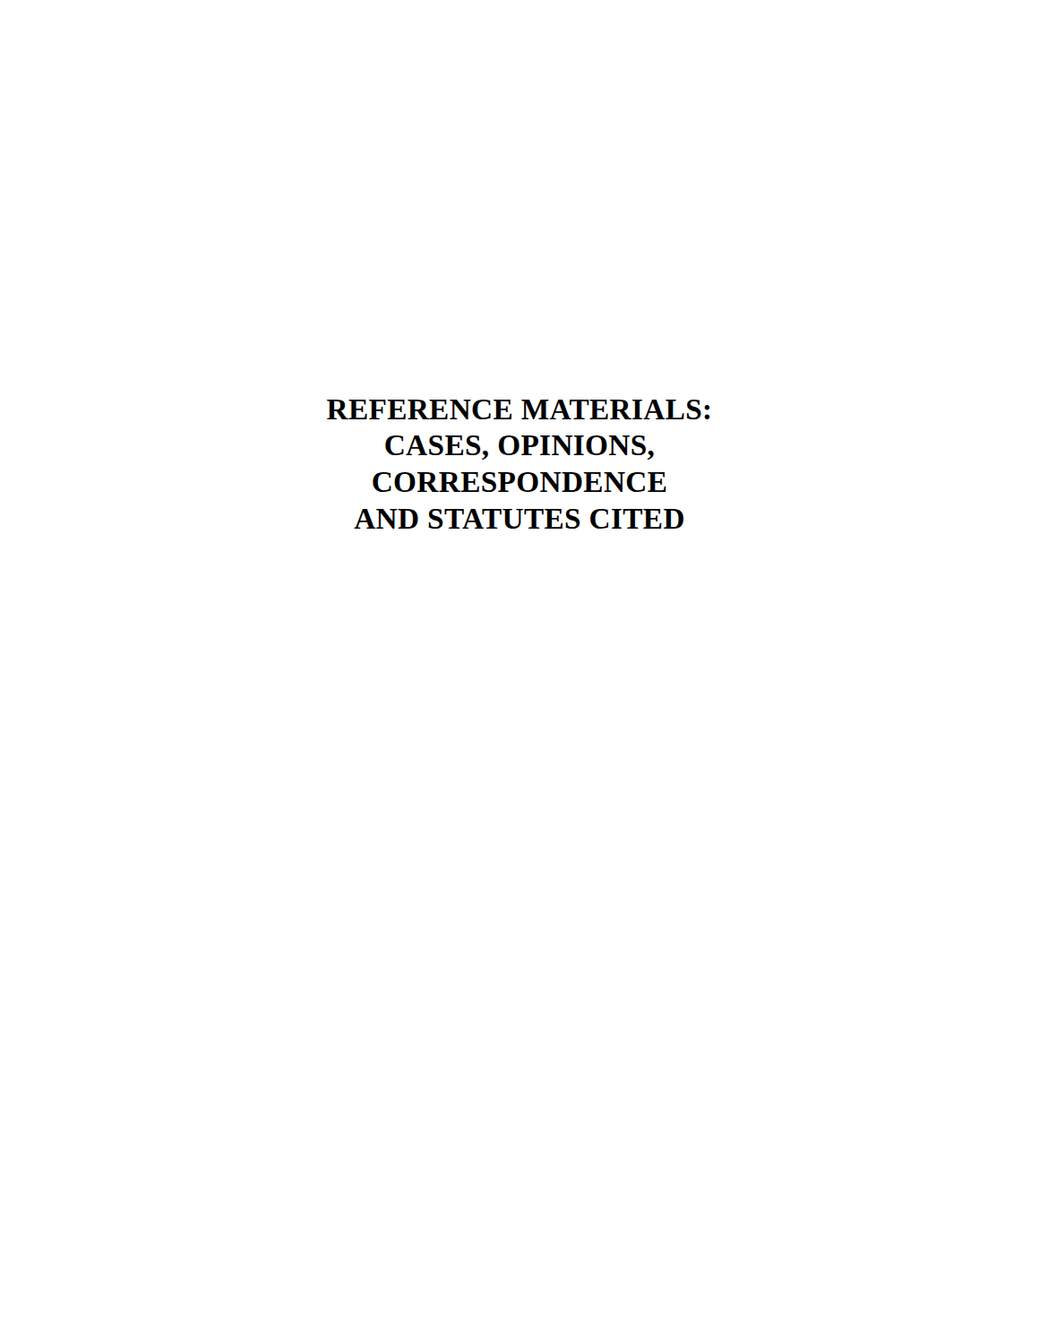REFERENCE MATERIALS:
CASES, OPINIONS, CORRESPONDENCE
AND STATUTES CITED